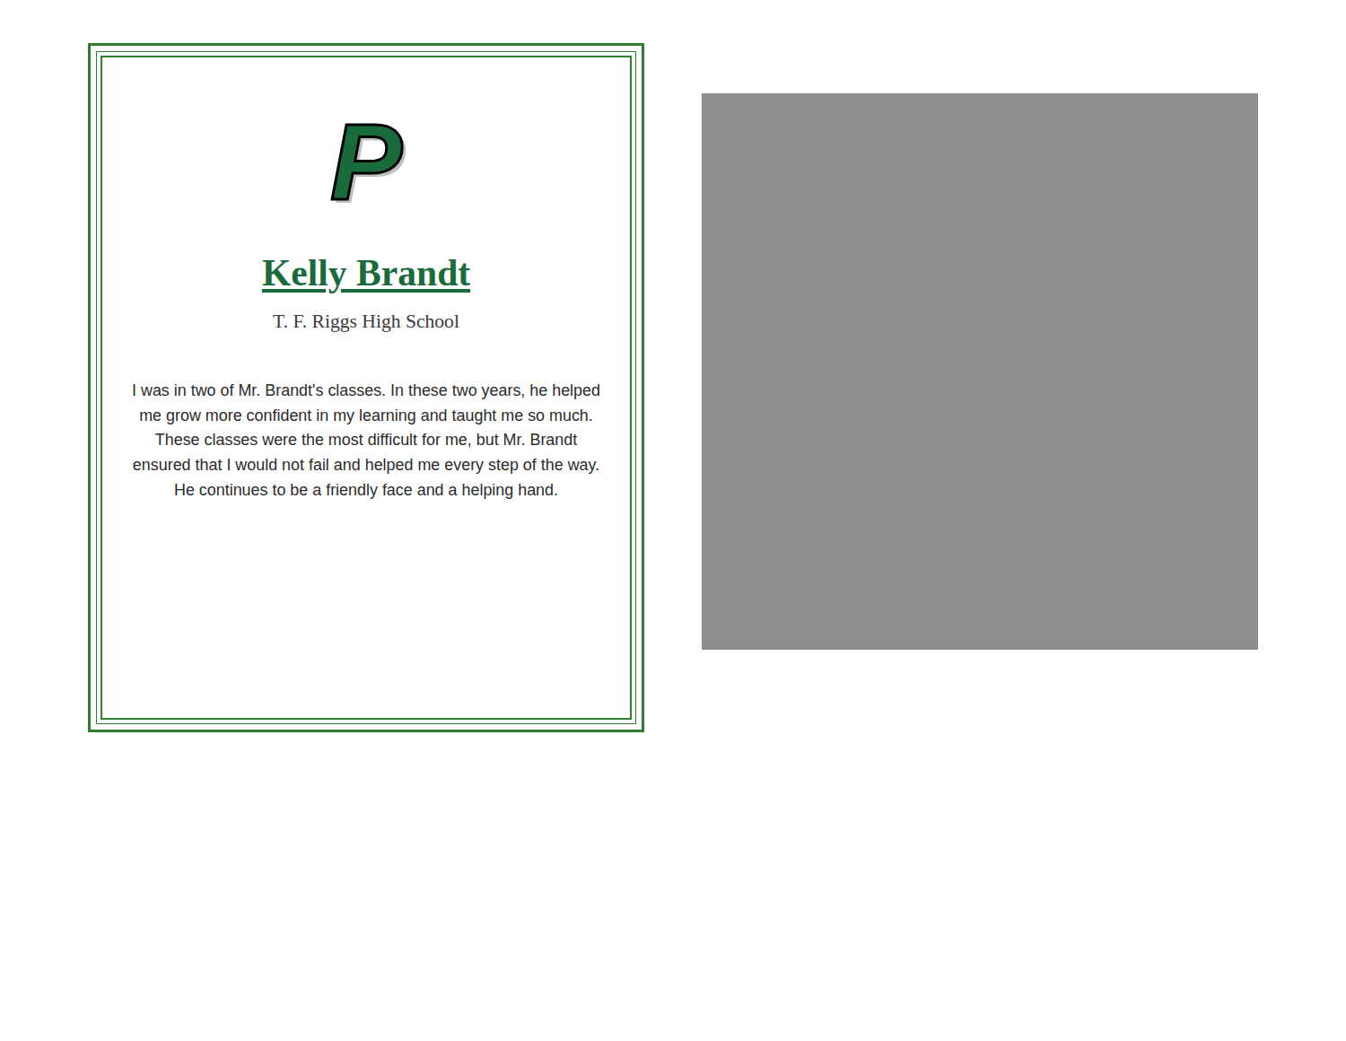P
Kelly Brandt
T. F. Riggs High School
I was in two of Mr. Brandt's classes. In these two years, he helped me grow more confident in my learning and taught me so much. These classes were the most difficult for me, but Mr. Brandt ensured that I would not fail and helped me every step of the way. He continues to be a friendly face and a helping hand.
Kelly Brandt, T. F. Riggs High School